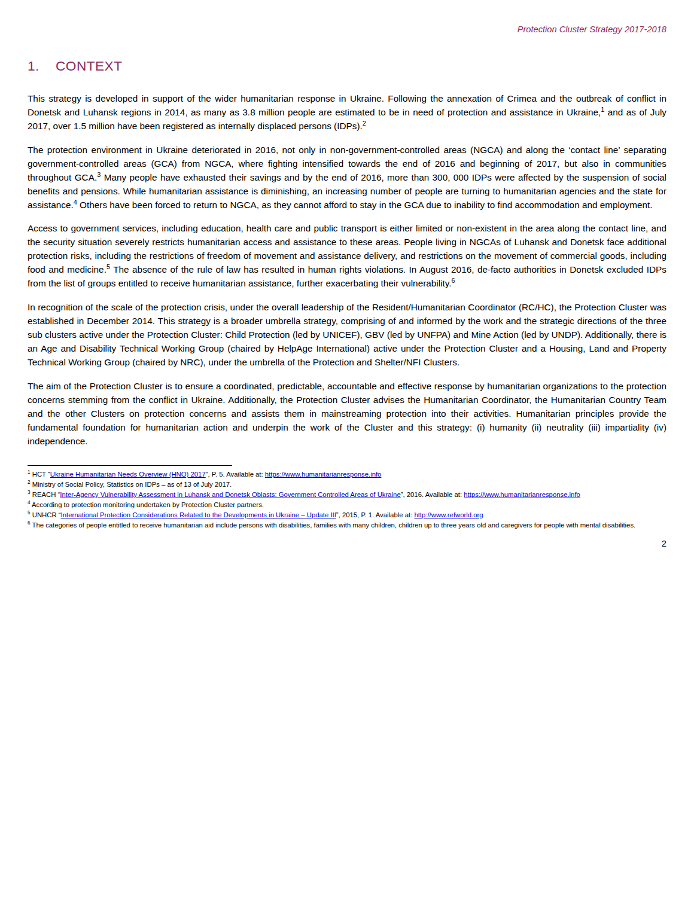Protection Cluster Strategy 2017-2018
1. CONTEXT
This strategy is developed in support of the wider humanitarian response in Ukraine. Following the annexation of Crimea and the outbreak of conflict in Donetsk and Luhansk regions in 2014, as many as 3.8 million people are estimated to be in need of protection and assistance in Ukraine,1 and as of July 2017, over 1.5 million have been registered as internally displaced persons (IDPs).2
The protection environment in Ukraine deteriorated in 2016, not only in non-government-controlled areas (NGCA) and along the ‘contact line’ separating government-controlled areas (GCA) from NGCA, where fighting intensified towards the end of 2016 and beginning of 2017, but also in communities throughout GCA.3 Many people have exhausted their savings and by the end of 2016, more than 300, 000 IDPs were affected by the suspension of social benefits and pensions. While humanitarian assistance is diminishing, an increasing number of people are turning to humanitarian agencies and the state for assistance.4 Others have been forced to return to NGCA, as they cannot afford to stay in the GCA due to inability to find accommodation and employment.
Access to government services, including education, health care and public transport is either limited or non-existent in the area along the contact line, and the security situation severely restricts humanitarian access and assistance to these areas. People living in NGCAs of Luhansk and Donetsk face additional protection risks, including the restrictions of freedom of movement and assistance delivery, and restrictions on the movement of commercial goods, including food and medicine.5 The absence of the rule of law has resulted in human rights violations. In August 2016, de-facto authorities in Donetsk excluded IDPs from the list of groups entitled to receive humanitarian assistance, further exacerbating their vulnerability.6
In recognition of the scale of the protection crisis, under the overall leadership of the Resident/Humanitarian Coordinator (RC/HC), the Protection Cluster was established in December 2014. This strategy is a broader umbrella strategy, comprising of and informed by the work and the strategic directions of the three sub clusters active under the Protection Cluster: Child Protection (led by UNICEF), GBV (led by UNFPA) and Mine Action (led by UNDP). Additionally, there is an Age and Disability Technical Working Group (chaired by HelpAge International) active under the Protection Cluster and a Housing, Land and Property Technical Working Group (chaired by NRC), under the umbrella of the Protection and Shelter/NFI Clusters.
The aim of the Protection Cluster is to ensure a coordinated, predictable, accountable and effective response by humanitarian organizations to the protection concerns stemming from the conflict in Ukraine. Additionally, the Protection Cluster advises the Humanitarian Coordinator, the Humanitarian Country Team and the other Clusters on protection concerns and assists them in mainstreaming protection into their activities. Humanitarian principles provide the fundamental foundation for humanitarian action and underpin the work of the Cluster and this strategy: (i) humanity (ii) neutrality (iii) impartiality (iv) independence.
1 HCT “Ukraine Humanitarian Needs Overview (HNO) 2017”, P. 5. Available at: https://www.humanitarianresponse.info
2 Ministry of Social Policy, Statistics on IDPs – as of 13 of July 2017.
3 REACH “Inter-Agency Vulnerability Assessment in Luhansk and Donetsk Oblasts: Government Controlled Areas of Ukraine”, 2016. Available at: https://www.humanitarianresponse.info
4 According to protection monitoring undertaken by Protection Cluster partners.
5 UNHCR “International Protection Considerations Related to the Developments in Ukraine – Update III”, 2015, P. 1. Available at: http://www.refworld.org
6 The categories of people entitled to receive humanitarian aid include persons with disabilities, families with many children, children up to three years old and caregivers for people with mental disabilities.
2